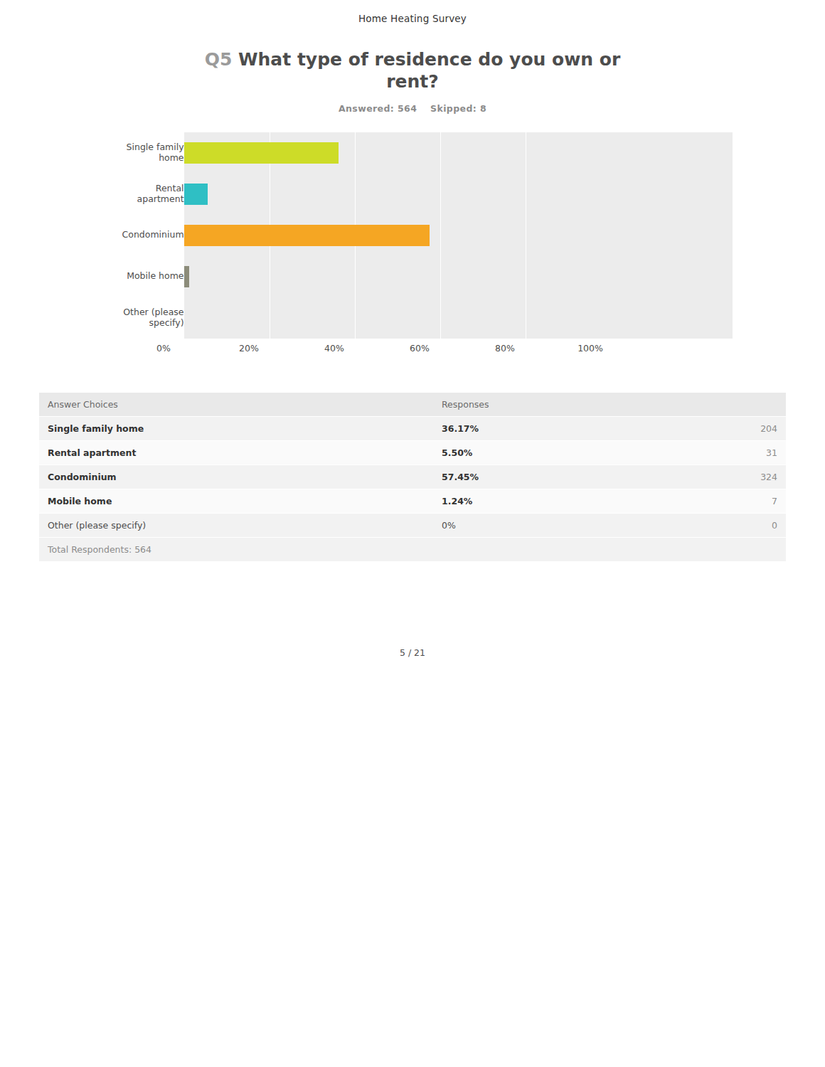Home Heating Survey
Q5 What type of residence do you own or rent?
Answered: 564 Skipped: 8
| Single family home | |
| Rental apartment | |
| Condominium | |
| Mobile home | |
| Other (please specify) | |
0% 20% 40% 60% 80% 100%
| Answer Choices | Responses |
| --- | --- |
| Single family home | 36.17% | 204 |
| Rental apartment | 5.50% | 31 |
| Condominium | 57.45% | 324 |
| Mobile home | 1.24% | 7 |
| Other (please specify) | 0% | 0 |
| Total Respondents: 564 |
5 / 21